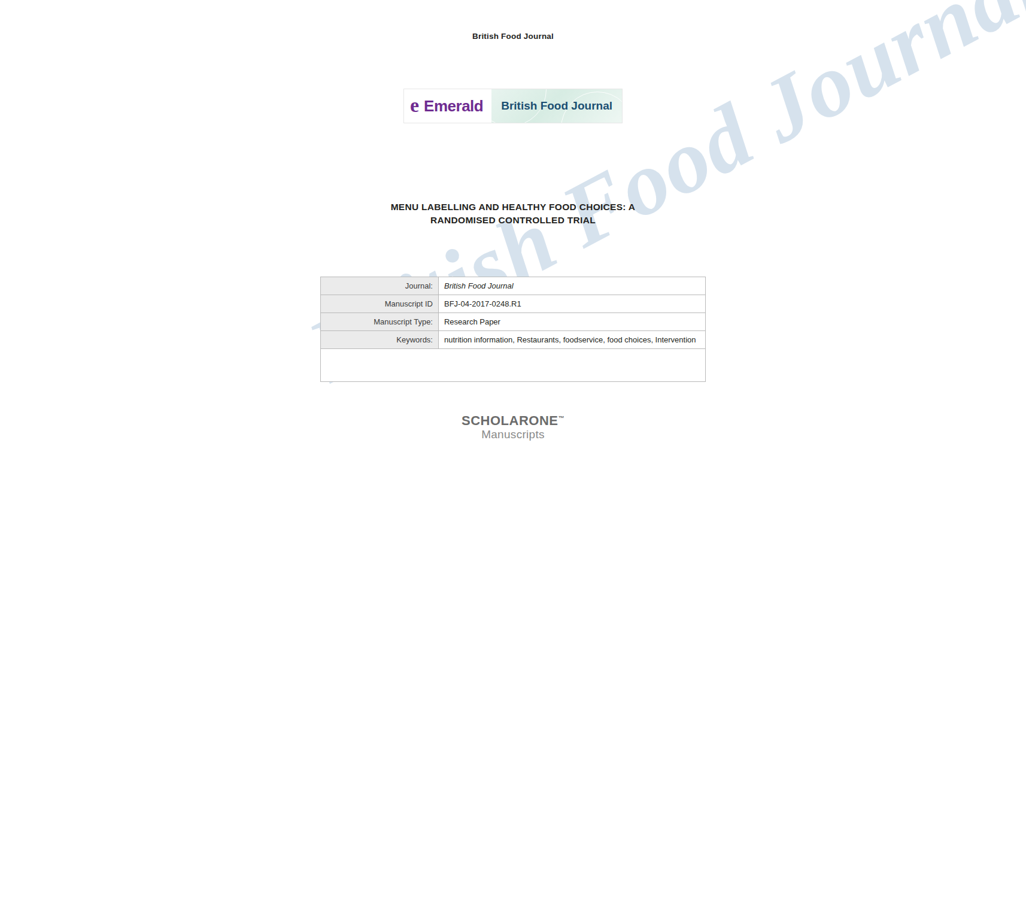British Food Journal
British Food Journal
eEmerald
British Food Journal
Menu labelling and healthy food choices: a
randomised controlled trial
| Journal: | British Food Journal |
| Manuscript ID | BFJ-04-2017-0248.R1 |
| Manuscript Type: | Research Paper |
| Keywords: | nutrition information, Restaurants, foodservice, food choices, Intervention |
SCHOLARONE™
Manuscripts